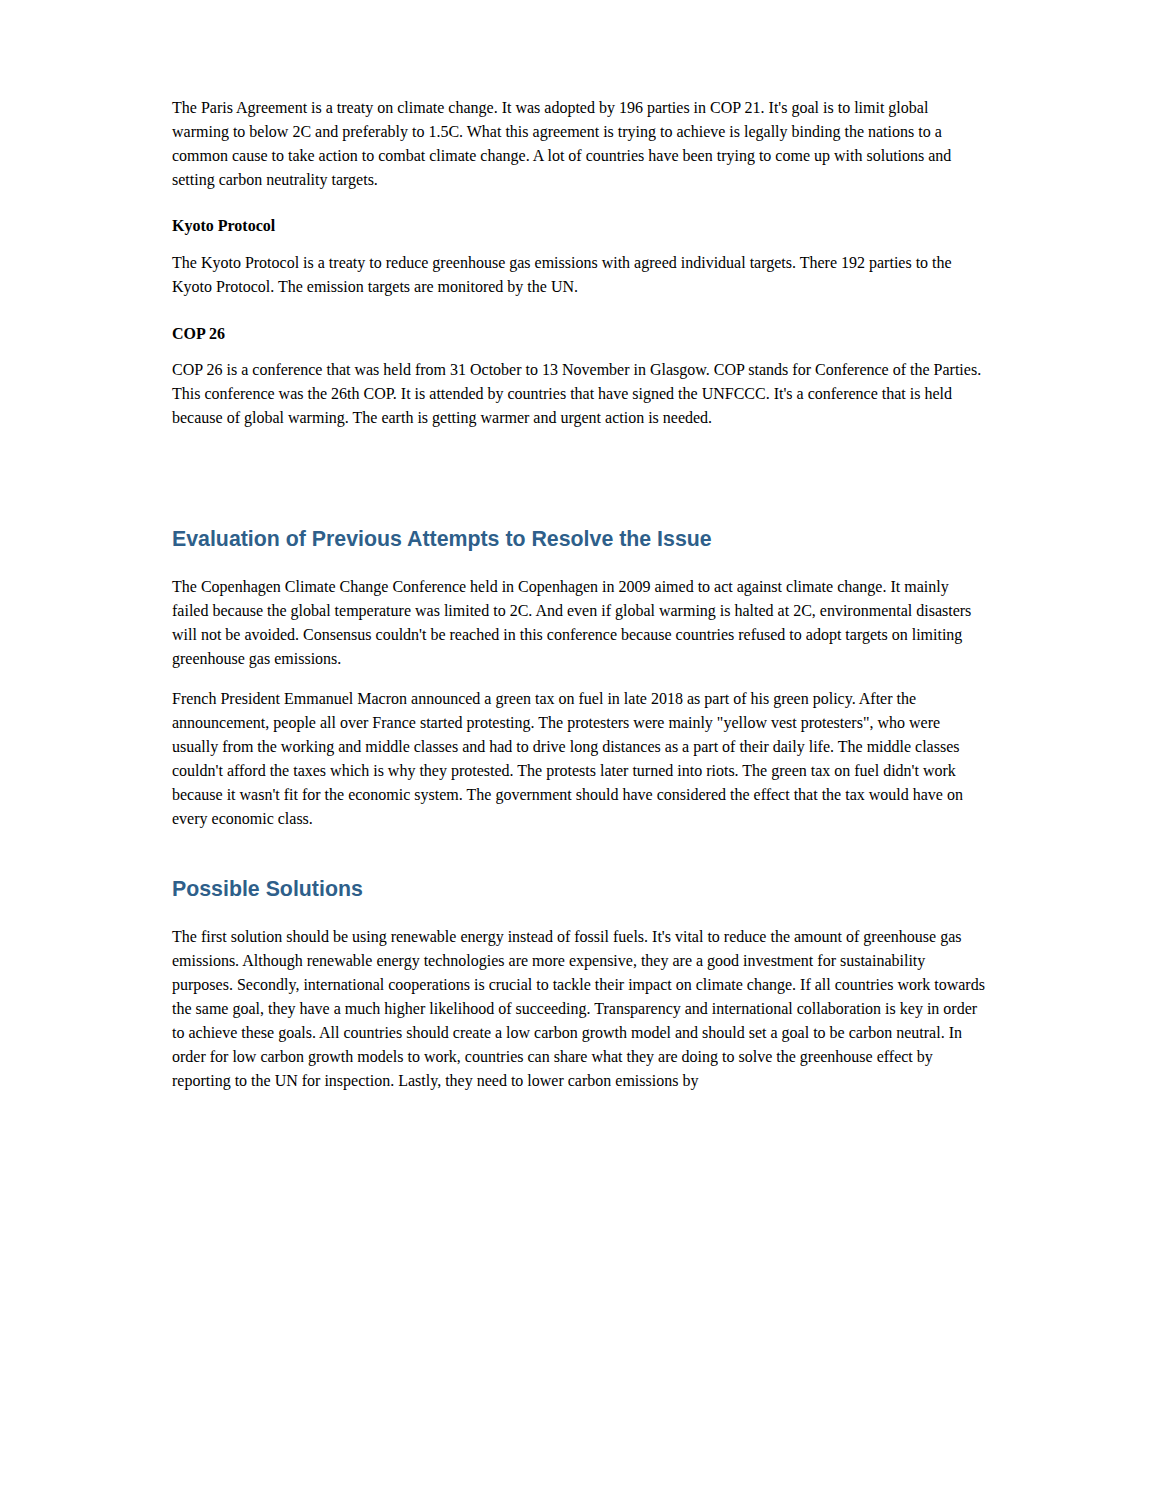The Paris Agreement is a treaty on climate change. It was adopted by 196 parties in COP 21. It's goal is to limit global warming to below 2C and preferably to 1.5C. What this agreement is trying to achieve is legally binding the nations to a common cause to take action to combat climate change. A lot of countries have been trying to come up with solutions and setting carbon neutrality targets.
Kyoto Protocol
The Kyoto Protocol is a treaty to reduce greenhouse gas emissions with agreed individual targets. There 192 parties to the Kyoto Protocol. The emission targets are monitored by the UN.
COP 26
COP 26 is a conference that was held from 31 October to 13 November in Glasgow. COP stands for Conference of the Parties. This conference was the 26th COP. It is attended by countries that have signed the UNFCCC. It's a conference that is held because of global warming. The earth is getting warmer and urgent action is needed.
Evaluation of Previous Attempts to Resolve the Issue
The Copenhagen Climate Change Conference held in Copenhagen in 2009 aimed to act against climate change. It mainly failed because the global temperature was limited to 2C. And even if global warming is halted at 2C, environmental disasters will not be avoided. Consensus couldn't be reached in this conference because countries refused to adopt targets on limiting greenhouse gas emissions.
French President Emmanuel Macron announced a green tax on fuel in late 2018 as part of his green policy. After the announcement, people all over France started protesting. The protesters were mainly "yellow vest protesters", who were usually from the working and middle classes and had to drive long distances as a part of their daily life. The middle classes couldn't afford the taxes which is why they protested. The protests later turned into riots. The green tax on fuel didn't work because it wasn't fit for the economic system. The government should have considered the effect that the tax would have on every economic class.
Possible Solutions
The first solution should be using renewable energy instead of fossil fuels. It's vital to reduce the amount of greenhouse gas emissions. Although renewable energy technologies are more expensive, they are a good investment for sustainability purposes. Secondly, international cooperations is crucial to tackle their impact on climate change. If all countries work towards the same goal, they have a much higher likelihood of succeeding. Transparency and international collaboration is key in order to achieve these goals. All countries should create a low carbon growth model and should set a goal to be carbon neutral. In order for low carbon growth models to work, countries can share what they are doing to solve the greenhouse effect by reporting to the UN for inspection. Lastly, they need to lower carbon emissions by